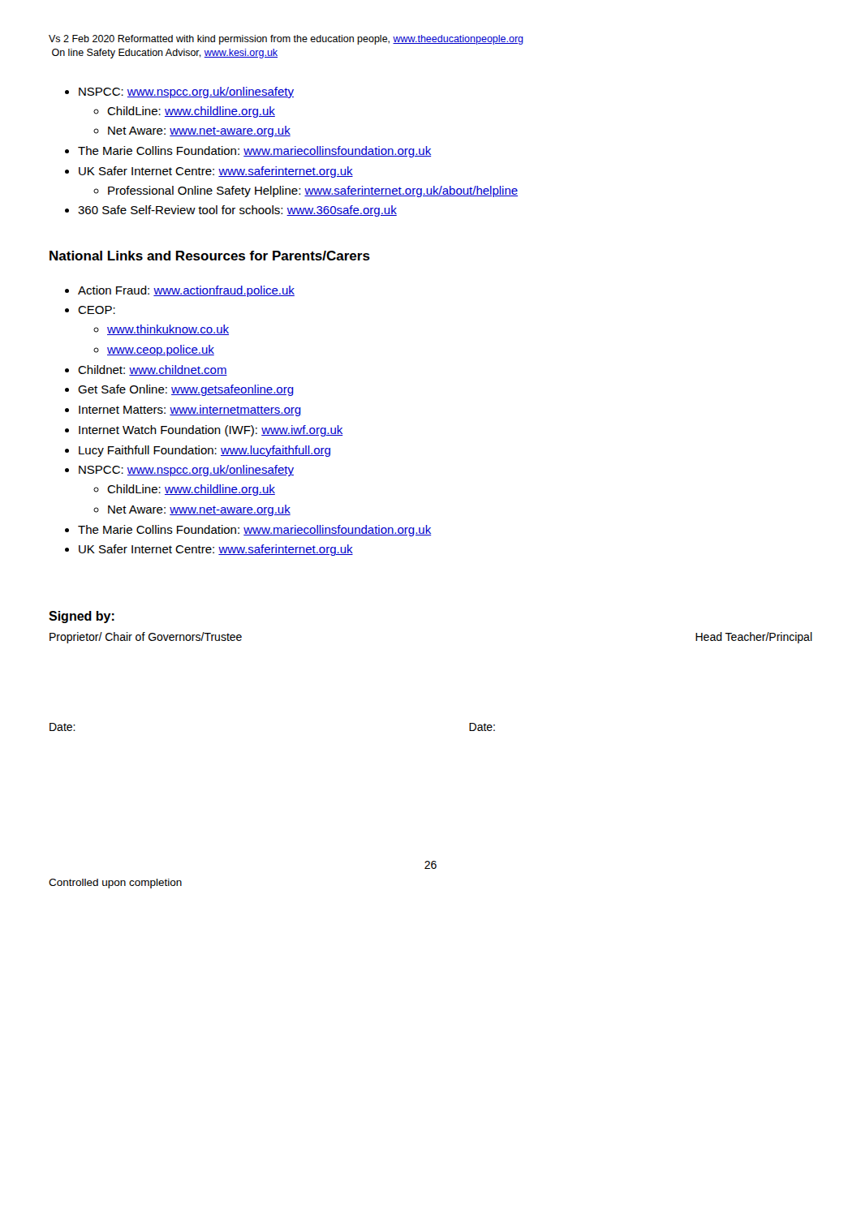Vs 2 Feb 2020 Reformatted with kind permission from the education people, www.theeducationpeople.org
On line Safety Education Advisor, www.kesi.org.uk
NSPCC: www.nspcc.org.uk/onlinesafety
ChildLine: www.childline.org.uk
Net Aware: www.net-aware.org.uk
The Marie Collins Foundation: www.mariecollinsfoundation.org.uk
UK Safer Internet Centre: www.saferinternet.org.uk
Professional Online Safety Helpline: www.saferinternet.org.uk/about/helpline
360 Safe Self-Review tool for schools: www.360safe.org.uk
National Links and Resources for Parents/Carers
Action Fraud: www.actionfraud.police.uk
CEOP:
www.thinkuknow.co.uk
www.ceop.police.uk
Childnet: www.childnet.com
Get Safe Online: www.getsafeonline.org
Internet Matters: www.internetmatters.org
Internet Watch Foundation (IWF): www.iwf.org.uk
Lucy Faithfull Foundation: www.lucyfaithfull.org
NSPCC: www.nspcc.org.uk/onlinesafety
ChildLine: www.childline.org.uk
Net Aware: www.net-aware.org.uk
The Marie Collins Foundation: www.mariecollinsfoundation.org.uk
UK Safer Internet Centre: www.saferinternet.org.uk
Signed by:
Proprietor/ Chair of Governors/Trustee Head Teacher/Principal
Date: Date:
26
Controlled upon completion